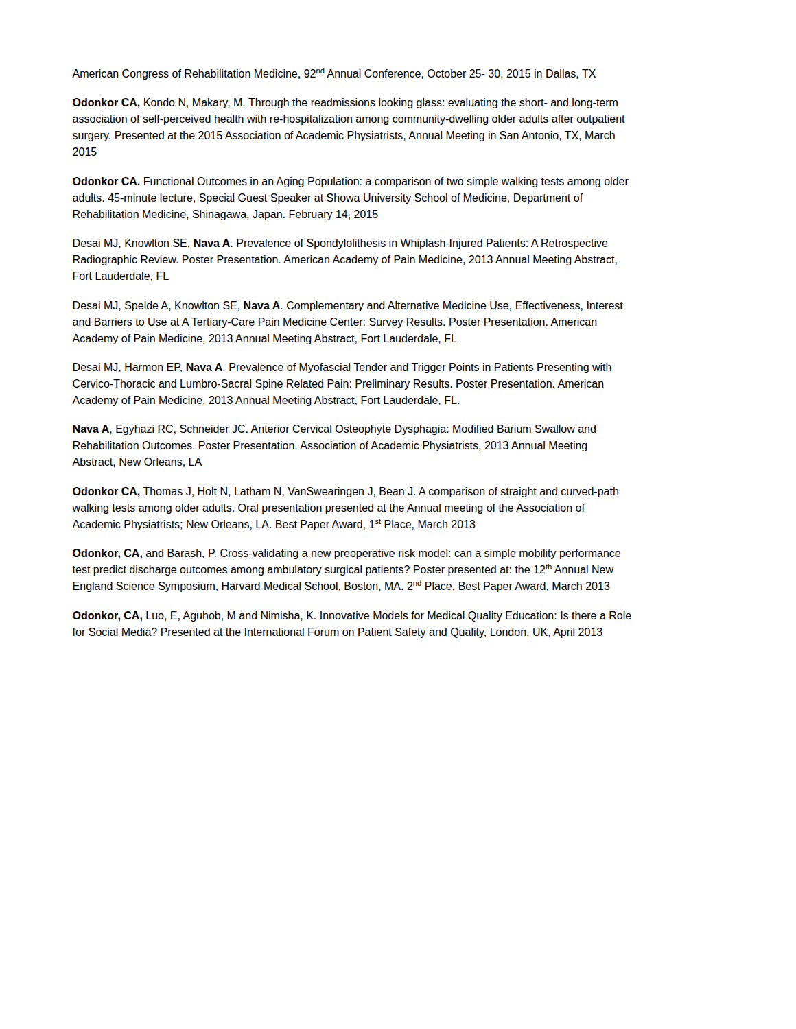American Congress of Rehabilitation Medicine, 92nd Annual Conference, October 25- 30, 2015 in Dallas, TX
Odonkor CA, Kondo N, Makary, M. Through the readmissions looking glass: evaluating the short- and long-term association of self-perceived health with re-hospitalization among community-dwelling older adults after outpatient surgery. Presented at the 2015 Association of Academic Physiatrists, Annual Meeting in San Antonio, TX, March 2015
Odonkor CA. Functional Outcomes in an Aging Population: a comparison of two simple walking tests among older adults. 45-minute lecture, Special Guest Speaker at Showa University School of Medicine, Department of Rehabilitation Medicine, Shinagawa, Japan. February 14, 2015
Desai MJ, Knowlton SE, Nava A. Prevalence of Spondylolithesis in Whiplash-Injured Patients: A Retrospective Radiographic Review. Poster Presentation. American Academy of Pain Medicine, 2013 Annual Meeting Abstract, Fort Lauderdale, FL
Desai MJ, Spelde A, Knowlton SE, Nava A. Complementary and Alternative Medicine Use, Effectiveness, Interest and Barriers to Use at A Tertiary-Care Pain Medicine Center: Survey Results. Poster Presentation. American Academy of Pain Medicine, 2013 Annual Meeting Abstract, Fort Lauderdale, FL
Desai MJ, Harmon EP, Nava A. Prevalence of Myofascial Tender and Trigger Points in Patients Presenting with Cervico-Thoracic and Lumbro-Sacral Spine Related Pain: Preliminary Results. Poster Presentation. American Academy of Pain Medicine, 2013 Annual Meeting Abstract, Fort Lauderdale, FL.
Nava A, Egyhazi RC, Schneider JC. Anterior Cervical Osteophyte Dysphagia: Modified Barium Swallow and Rehabilitation Outcomes. Poster Presentation. Association of Academic Physiatrists, 2013 Annual Meeting Abstract, New Orleans, LA
Odonkor CA, Thomas J, Holt N, Latham N, VanSwearingen J, Bean J. A comparison of straight and curved-path walking tests among older adults. Oral presentation presented at the Annual meeting of the Association of Academic Physiatrists; New Orleans, LA. Best Paper Award, 1st Place, March 2013
Odonkor, CA, and Barash, P. Cross-validating a new preoperative risk model: can a simple mobility performance test predict discharge outcomes among ambulatory surgical patients? Poster presented at: the 12th Annual New England Science Symposium, Harvard Medical School, Boston, MA. 2nd Place, Best Paper Award, March 2013
Odonkor, CA, Luo, E, Aguhob, M and Nimisha, K. Innovative Models for Medical Quality Education: Is there a Role for Social Media? Presented at the International Forum on Patient Safety and Quality, London, UK, April 2013